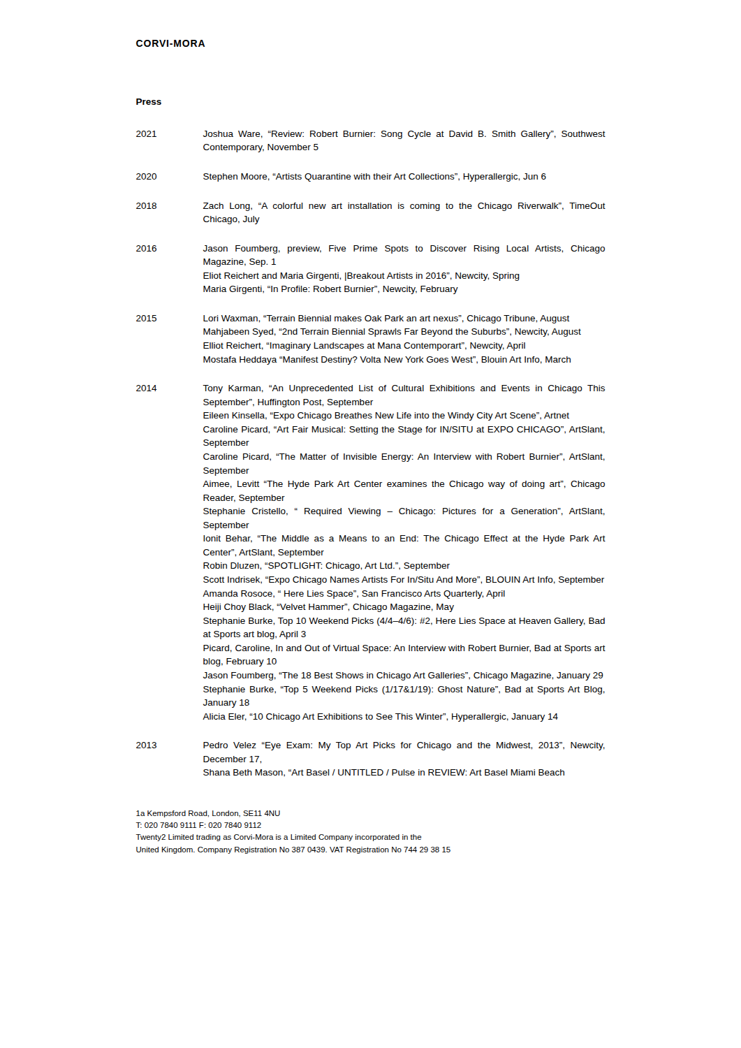CORVI-MORA
Press
2021
Joshua Ware, “Review: Robert Burnier: Song Cycle at David B. Smith Gallery”, Southwest Contemporary, November 5
2020
Stephen Moore, “Artists Quarantine with their Art Collections”, Hyperallergic, Jun 6
2018
Zach Long, “A colorful new art installation is coming to the Chicago Riverwalk”, TimeOut Chicago, July
2016
Jason Foumberg, preview, Five Prime Spots to Discover Rising Local Artists, Chicago Magazine, Sep. 1
Eliot Reichert and Maria Girgenti, |Breakout Artists in 2016”, Newcity, Spring
Maria Girgenti, “In Profile: Robert Burnier”, Newcity, February
2015
Lori Waxman, “Terrain Biennial makes Oak Park an art nexus”, Chicago Tribune, August
Mahjabeen Syed, “2nd Terrain Biennial Sprawls Far Beyond the Suburbs”, Newcity, August
Elliot Reichert, “Imaginary Landscapes at Mana Contemporart”, Newcity, April
Mostafa Heddaya “Manifest Destiny? Volta New York Goes West”, Blouin Art Info, March
2014
Tony Karman, “An Unprecedented List of Cultural Exhibitions and Events in Chicago This September”, Huffington Post, September
Eileen Kinsella, “Expo Chicago Breathes New Life into the Windy City Art Scene”, Artnet
Caroline Picard, “Art Fair Musical: Setting the Stage for IN/SITU at EXPO CHICAGO”, ArtSlant, September
Caroline Picard, “The Matter of Invisible Energy: An Interview with Robert Burnier”, ArtSlant, September
Aimee, Levitt “The Hyde Park Art Center examines the Chicago way of doing art”, Chicago Reader, September
Stephanie Cristello, “ Required Viewing – Chicago: Pictures for a Generation”, ArtSlant, September
Ionit Behar, “The Middle as a Means to an End: The Chicago Effect at the Hyde Park Art Center”, ArtSlant, September
Robin Dluzen, “SPOTLIGHT: Chicago, Art Ltd.”, September
Scott Indrisek, “Expo Chicago Names Artists For In/Situ And More”, BLOUIN Art Info, September
Amanda Rosoce, “ Here Lies Space”, San Francisco Arts Quarterly, April
Heiji Choy Black, “Velvet Hammer”, Chicago Magazine, May
Stephanie Burke, Top 10 Weekend Picks (4/4–4/6): #2, Here Lies Space at Heaven Gallery, Bad at Sports art blog, April 3
Picard, Caroline, In and Out of Virtual Space: An Interview with Robert Burnier, Bad at Sports art blog, February 10
Jason Foumberg, “The 18 Best Shows in Chicago Art Galleries”, Chicago Magazine, January 29
Stephanie Burke, “Top 5 Weekend Picks (1/17&1/19): Ghost Nature”, Bad at Sports Art Blog, January 18
Alicia Eler, “10 Chicago Art Exhibitions to See This Winter”, Hyperallergic, January 14
2013
Pedro Velez “Eye Exam: My Top Art Picks for Chicago and the Midwest, 2013”, Newcity, December 17,
Shana Beth Mason, “Art Basel / UNTITLED / Pulse in REVIEW: Art Basel Miami Beach
1a Kempsford Road, London, SE11 4NU
T: 020 7840 9111 F: 020 7840 9112
Twenty2 Limited trading as Corvi-Mora is a Limited Company incorporated in the
United Kingdom. Company Registration No 387 0439. VAT Registration No 744 29 38 15